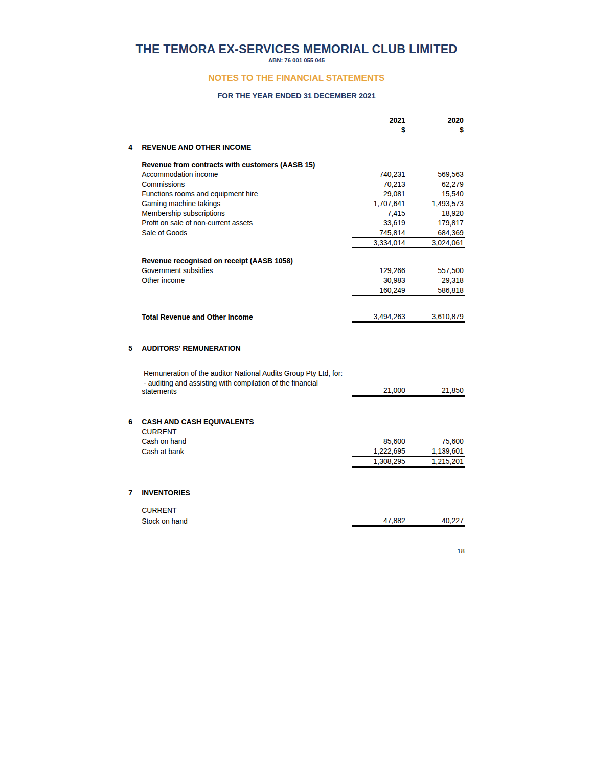THE TEMORA EX-SERVICES MEMORIAL CLUB LIMITED
ABN: 76 001 055 045
NOTES TO THE FINANCIAL STATEMENTS
FOR THE YEAR ENDED 31 DECEMBER 2021
| | | 2021 | 2020 |
| | | $ | $ |
| 4 | REVENUE AND OTHER INCOME | | |
| | Revenue from contracts with customers (AASB 15) | | |
| | Accommodation income | 740,231 | 569,563 |
| | Commissions | 70,213 | 62,279 |
| | Functions rooms and equipment hire | 29,081 | 15,540 |
| | Gaming machine takings | 1,707,641 | 1,493,573 |
| | Membership subscriptions | 7,415 | 18,920 |
| | Profit on sale of non-current assets | 33,619 | 179,817 |
| | Sale of Goods | 745,814 | 684,369 |
| | | 3,334,014 | 3,024,061 |
| | Revenue recognised on receipt (AASB 1058) | | |
| | Government subsidies | 129,266 | 557,500 |
| | Other income | 30,983 | 29,318 |
| | | 160,249 | 586,818 |
| | Total Revenue and Other Income | 3,494,263 | 3,610,879 |
| 5 | AUDITORS' REMUNERATION | | |
| | Remuneration of the auditor National Audits Group Pty Ltd, for: | | |
| | - auditing and assisting with compilation of the financial statements | 21,000 | 21,850 |
| 6 | CASH AND CASH EQUIVALENTS | | |
| | CURRENT | | |
| | Cash on hand | 85,600 | 75,600 |
| | Cash at bank | 1,222,695 | 1,139,601 |
| | | 1,308,295 | 1,215,201 |
| 7 | INVENTORIES | | |
| | CURRENT | | |
| | Stock on hand | 47,882 | 40,227 |
18